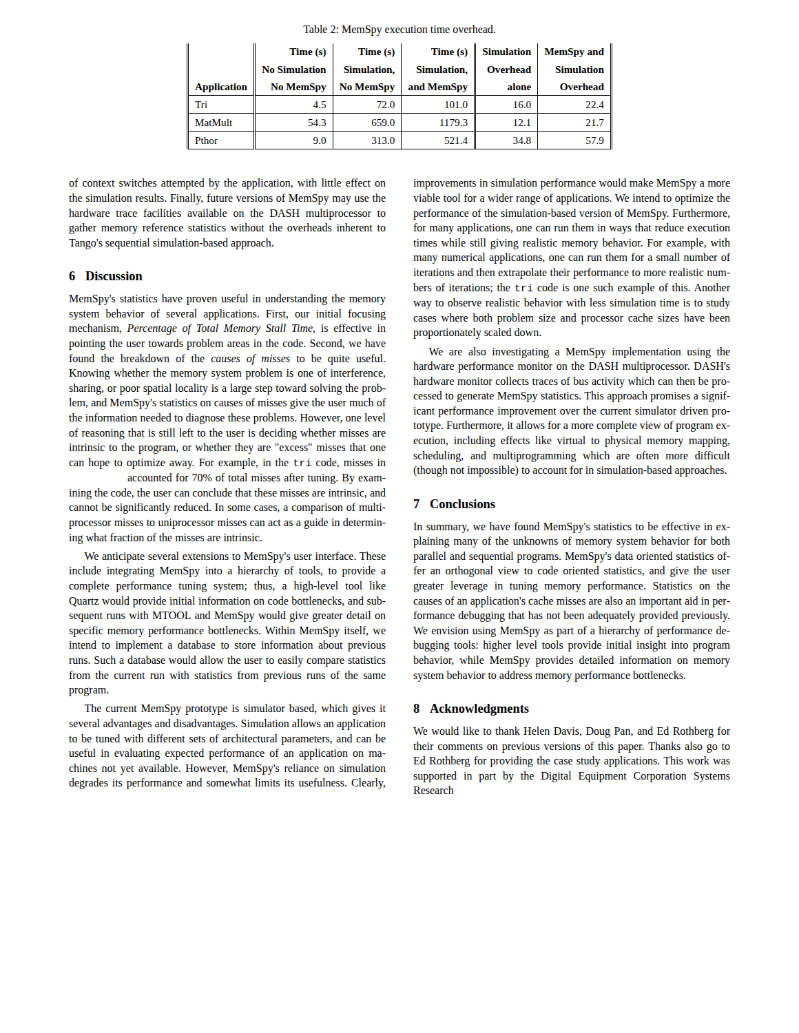Table 2: MemSpy execution time overhead.
| | Time (s) | Time (s) | Time (s) | Simulation | MemSpy and |
| --- | --- | --- | --- | --- | --- |
| | No Simulation | Simulation, | Simulation, | Overhead | Simulation |
| Application | No MemSpy | No MemSpy | and MemSpy | alone | Overhead |
| Tri | 4.5 | 72.0 | 101.0 | 16.0 | 22.4 |
| MatMult | 54.3 | 659.0 | 1179.3 | 12.1 | 21.7 |
| Pthor | 9.0 | 313.0 | 521.4 | 34.8 | 57.9 |
of context switches attempted by the application, with little effect on the simulation results. Finally, future versions of MemSpy may use the hardware trace facilities available on the DASH multiprocessor to gather memory reference statistics without the overheads inherent to Tango's sequential simulation-based approach.
6 Discussion
MemSpy's statistics have proven useful in understanding the memory system behavior of several applications. First, our initial focusing mechanism, Percentage of Total Memory Stall Time, is effective in pointing the user towards problem areas in the code. Second, we have found the breakdown of the causes of misses to be quite useful. Knowing whether the memory system problem is one of interference, sharing, or poor spatial locality is a large step toward solving the problem, and MemSpy's statistics on causes of misses give the user much of the information needed to diagnose these problems. However, one level of reasoning that is still left to the user is deciding whether misses are intrinsic to the program, or whether they are "excess" misses that one can hope to optimize away. For example, in the tri code, misses in accounted for 70% of total misses after tuning. By examining the code, the user can conclude that these misses are intrinsic, and cannot be significantly reduced. In some cases, a comparison of multiprocessor misses to uniprocessor misses can act as a guide in determining what fraction of the misses are intrinsic.
We anticipate several extensions to MemSpy's user interface. These include integrating MemSpy into a hierarchy of tools, to provide a complete performance tuning system; thus, a high-level tool like Quartz would provide initial information on code bottlenecks, and subsequent runs with MTOOL and MemSpy would give greater detail on specific memory performance bottlenecks. Within MemSpy itself, we intend to implement a database to store information about previous runs. Such a database would allow the user to easily compare statistics from the current run with statistics from previous runs of the same program.
The current MemSpy prototype is simulator based, which gives it several advantages and disadvantages. Simulation allows an application to be tuned with different sets of architectural parameters, and can be useful in evaluating expected performance of an application on machines not yet available. However, MemSpy's reliance on simulation degrades its performance and somewhat limits its usefulness. Clearly, improvements in simulation performance would make MemSpy a more viable tool for a wider range of applications. We intend to optimize the performance of the simulation-based version of MemSpy. Furthermore, for many applications, one can run them in ways that reduce execution times while still giving realistic memory behavior. For example, with many numerical applications, one can run them for a small number of iterations and then extrapolate their performance to more realistic numbers of iterations; the tri code is one such example of this. Another way to observe realistic behavior with less simulation time is to study cases where both problem size and processor cache sizes have been proportionately scaled down.
We are also investigating a MemSpy implementation using the hardware performance monitor on the DASH multiprocessor. DASH's hardware monitor collects traces of bus activity which can then be processed to generate MemSpy statistics. This approach promises a significant performance improvement over the current simulator driven prototype. Furthermore, it allows for a more complete view of program execution, including effects like virtual to physical memory mapping, scheduling, and multiprogramming which are often more difficult (though not impossible) to account for in simulation-based approaches.
7 Conclusions
In summary, we have found MemSpy's statistics to be effective in explaining many of the unknowns of memory system behavior for both parallel and sequential programs. MemSpy's data oriented statistics offer an orthogonal view to code oriented statistics, and give the user greater leverage in tuning memory performance. Statistics on the causes of an application's cache misses are also an important aid in performance debugging that has not been adequately provided previously. We envision using MemSpy as part of a hierarchy of performance debugging tools: higher level tools provide initial insight into program behavior, while MemSpy provides detailed information on memory system behavior to address memory performance bottlenecks.
8 Acknowledgments
We would like to thank Helen Davis, Doug Pan, and Ed Rothberg for their comments on previous versions of this paper. Thanks also go to Ed Rothberg for providing the case study applications. This work was supported in part by the Digital Equipment Corporation Systems Research